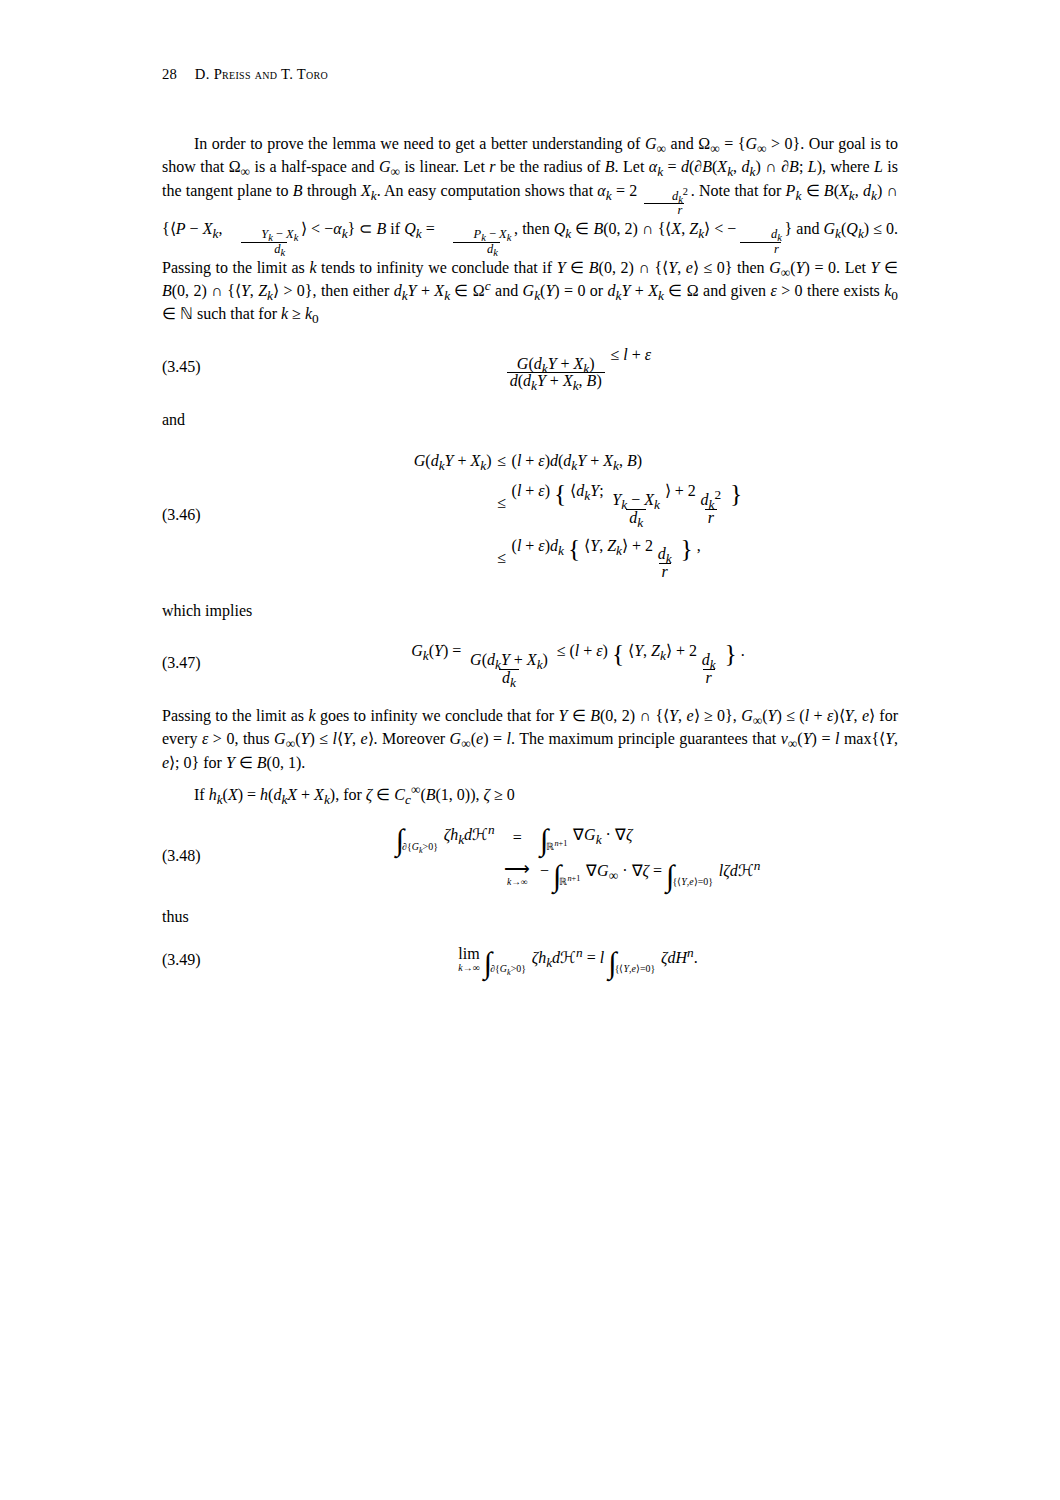28 D. Preiss and T. Toro
In order to prove the lemma we need to get a better understanding of G∞ and Ω∞ = {G∞ > 0}. Our goal is to show that Ω∞ is a half-space and G∞ is linear. Let r be the radius of B. Let αk = d(∂B(Xk, dk) ∩ ∂B; L), where L is the tangent plane to B through Xk. An easy computation shows that αk = 2dk2 r. Note that for Pk ∈ B(Xk, dk) ∩ {⟨P − Xk, Yk − Xk dk⟩ < −αk} ⊂ B if Qk = Pk − Xk dk, then Qk ∈ B(0, 2) ∩ {⟨X, Zk⟩ < −dk r} and Gk(Qk) ≤ 0. Passing to the limit as k tends to infinity we conclude that if Y ∈ B(0, 2) ∩ {⟨Y, e⟩ ≤ 0} then G∞(Y) = 0. Let Y ∈ B(0, 2) ∩ {⟨Y, Zk⟩ > 0}, then either dkY + Xk ∈ Ωc and Gk(Y) = 0 or dkY + Xk ∈ Ω and given ε > 0 there exists k0 ∈ ℕ such that for k ≥ k0
(3.45)
G(dkY + Xk) d(dkY + Xk, B) ≤ l + ε
and
(3.46)
G(dkY + Xk) ≤ (l + ε)d(dkY + Xk, B) ≤ (l + ε) { ⟨dkY; Yk − Xk dk⟩ + 2dk2 r } ≤ (l + ε)dk { ⟨Y, Zk⟩ + 2dk r } ,
which implies
(3.47)
Gk(Y) = G(dkY + Xk) dk ≤ (l + ε) { ⟨Y, Zk⟩ + 2dk r } .
Passing to the limit as k goes to infinity we conclude that for Y ∈ B(0, 2) ∩ {⟨Y, e⟩ ≥ 0}, G∞(Y) ≤ (l + ε)⟨Y, e⟩ for every ε > 0, thus G∞(Y) ≤ l⟨Y, e⟩. Moreover G∞(e) = l. The maximum principle guarantees that v∞(Y) = l max{⟨Y, e⟩; 0} for Y ∈ B(0, 1).
If hk(X) = h(dkX + Xk), for ζ ∈ Cc∞(B(1, 0)), ζ ≥ 0
(3.48)
∫∂{Gk>0} ζhkd ℋn = ∫ℝn+1 ∇Gk · ∇ζ ⟶k→∞ − ∫ℝn+1 ∇G∞ · ∇ζ = ∫{⟨Y,e⟩=0} lζd ℋn
thus
(3.49)
lim k→∞ ∫∂{Gk>0} ζhkd ℋn = l ∫{⟨Y,e⟩=0} ζdHn.